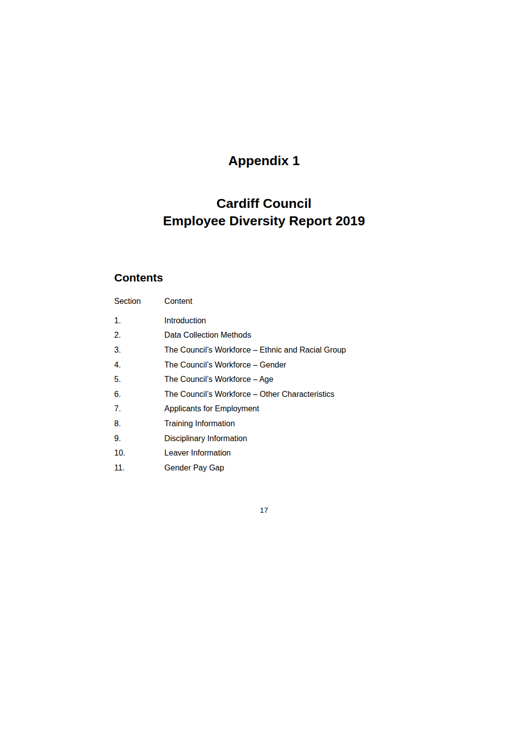Appendix 1
Cardiff Council
Employee Diversity Report 2019
Contents
| Section | Content |
| --- | --- |
| 1. | Introduction |
| 2. | Data Collection Methods |
| 3. | The Council’s Workforce – Ethnic and Racial Group |
| 4. | The Council’s Workforce – Gender |
| 5. | The Council’s Workforce – Age |
| 6. | The Council’s Workforce – Other Characteristics |
| 7. | Applicants for Employment |
| 8. | Training Information |
| 9. | Disciplinary Information |
| 10. | Leaver Information |
| 11. | Gender Pay Gap |
17